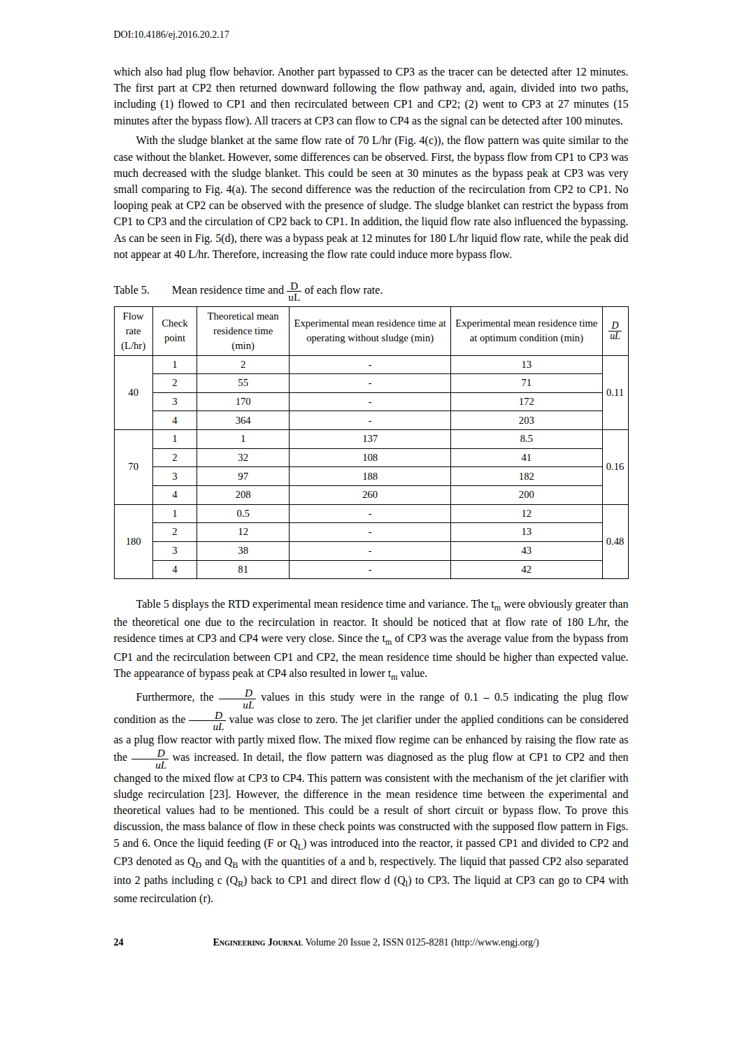DOI:10.4186/ej.2016.20.2.17
which also had plug flow behavior. Another part bypassed to CP3 as the tracer can be detected after 12 minutes. The first part at CP2 then returned downward following the flow pathway and, again, divided into two paths, including (1) flowed to CP1 and then recirculated between CP1 and CP2; (2) went to CP3 at 27 minutes (15 minutes after the bypass flow). All tracers at CP3 can flow to CP4 as the signal can be detected after 100 minutes.
With the sludge blanket at the same flow rate of 70 L/hr (Fig. 4(c)), the flow pattern was quite similar to the case without the blanket. However, some differences can be observed. First, the bypass flow from CP1 to CP3 was much decreased with the sludge blanket. This could be seen at 30 minutes as the bypass peak at CP3 was very small comparing to Fig. 4(a). The second difference was the reduction of the recirculation from CP2 to CP1. No looping peak at CP2 can be observed with the presence of sludge. The sludge blanket can restrict the bypass from CP1 to CP3 and the circulation of CP2 back to CP1. In addition, the liquid flow rate also influenced the bypassing. As can be seen in Fig. 5(d), there was a bypass peak at 12 minutes for 180 L/hr liquid flow rate, while the peak did not appear at 40 L/hr. Therefore, increasing the flow rate could induce more bypass flow.
Table 5. Mean residence time and DuL of each flow rate.
| Flow rate (L/hr) | Check point | Theoretical mean residence time (min) | Experimental mean residence time at operating without sludge (min) | Experimental mean residence time at optimum condition (min) | D uL |
| --- | --- | --- | --- | --- | --- |
| 40 | 1 | 2 | - | 13 | 0.11 |
| 2 | 55 | - | 71 |
| 3 | 170 | - | 172 |
| 4 | 364 | - | 203 |
| 70 | 1 | 1 | 137 | 8.5 | 0.16 |
| 2 | 32 | 108 | 41 |
| 3 | 97 | 188 | 182 |
| 4 | 208 | 260 | 200 |
| 180 | 1 | 0.5 | - | 12 | 0.48 |
| 2 | 12 | - | 13 |
| 3 | 38 | - | 43 |
| 4 | 81 | - | 42 |
Table 5 displays the RTD experimental mean residence time and variance. The tm were obviously greater than the theoretical one due to the recirculation in reactor. It should be noticed that at flow rate of 180 L/hr, the residence times at CP3 and CP4 were very close. Since the tm of CP3 was the average value from the bypass from CP1 and the recirculation between CP1 and CP2, the mean residence time should be higher than expected value. The appearance of bypass peak at CP4 also resulted in lower tm value.
Furthermore, the DuL values in this study were in the range of 0.1 – 0.5 indicating the plug flow condition as the DuL value was close to zero. The jet clarifier under the applied conditions can be considered as a plug flow reactor with partly mixed flow. The mixed flow regime can be enhanced by raising the flow rate as the DuL was increased. In detail, the flow pattern was diagnosed as the plug flow at CP1 to CP2 and then changed to the mixed flow at CP3 to CP4. This pattern was consistent with the mechanism of the jet clarifier with sludge recirculation [23]. However, the difference in the mean residence time between the experimental and theoretical values had to be mentioned. This could be a result of short circuit or bypass flow. To prove this discussion, the mass balance of flow in these check points was constructed with the supposed flow pattern in Figs. 5 and 6. Once the liquid feeding (F or QL) was introduced into the reactor, it passed CP1 and divided to CP2 and CP3 denoted as QD and QB with the quantities of a and b, respectively. The liquid that passed CP2 also separated into 2 paths including c (QR) back to CP1 and direct flow d (Ql) to CP3. The liquid at CP3 can go to CP4 with some recirculation (r).
24 Engineering Journal Volume 20 Issue 2, ISSN 0125-8281 (http://www.engj.org/)